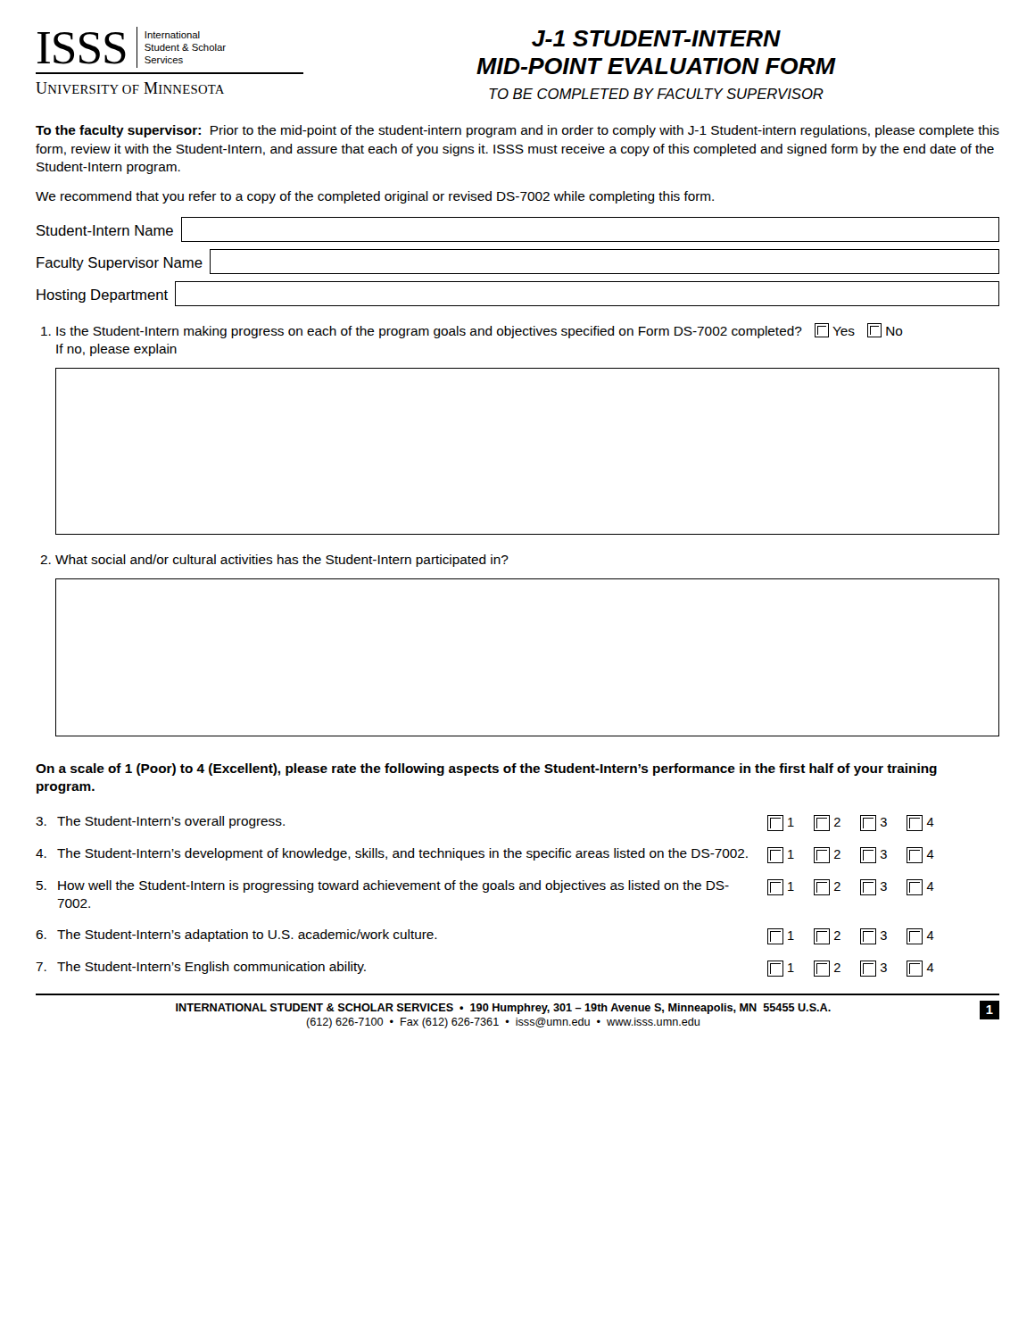ISSS
International
Student & Scholar
Services
UNIVERSITY OF MINNESOTA
J-1 STUDENT-INTERN
MID-POINT EVALUATION FORM
TO BE COMPLETED BY FACULTY SUPERVISOR
To the faculty supervisor: Prior to the mid-point of the student-intern program and in order to comply with J-1 Student-intern regulations, please complete this form, review it with the Student-Intern, and assure that each of you signs it. ISSS must receive a copy of this completed and signed form by the end date of the Student-Intern program.
We recommend that you refer to a copy of the completed original or revised DS-7002 while completing this form.
Student-Intern Name
Faculty Supervisor Name
Hosting Department
Is the Student-Intern making progress on each of the program goals and objectives specified on Form DS-7002 completed? Yes No
If no, please explain
What social and/or cultural activities has the Student-Intern participated in?
On a scale of 1 (Poor) to 4 (Excellent), please rate the following aspects of the Student-Intern’s performance in the first half of your training program.
3.
The Student-Intern’s overall progress.
1 2 3 4
4.
The Student-Intern’s development of knowledge, skills, and techniques in the specific areas listed on the DS-7002.
1 2 3 4
5.
How well the Student-Intern is progressing toward achievement of the goals and objectives as listed on the DS-7002.
1 2 3 4
6.
The Student-Intern’s adaptation to U.S. academic/work culture.
1 2 3 4
7.
The Student-Intern’s English communication ability.
1 2 3 4
INTERNATIONAL STUDENT & SCHOLAR SERVICES • 190 Humphrey, 301 – 19th Avenue S, Minneapolis, MN 55455 U.S.A.
(612) 626-7100 • Fax (612) 626-7361 • isss@umn.edu • www.isss.umn.edu
1